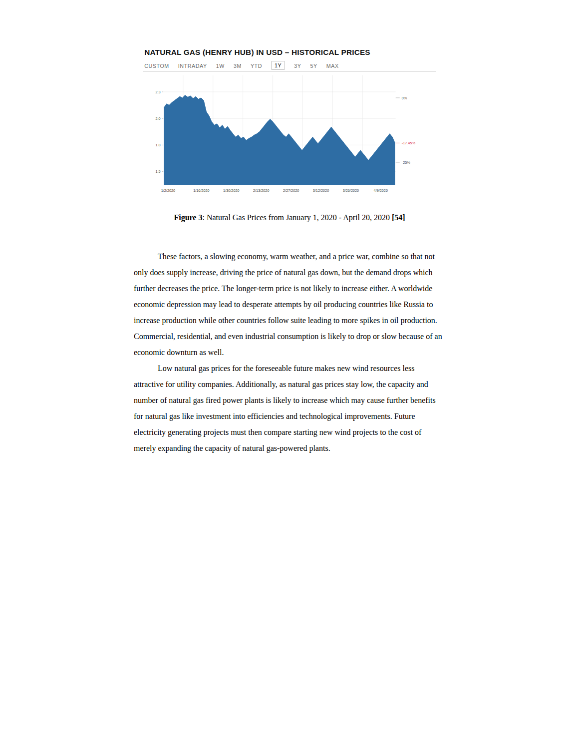NATURAL GAS (HENRY HUB) IN USD – HISTORICAL PRICES
CUSTOM INTRADAY 1W 3M YTD 1Y 3Y 5Y MAX
2.3 2.0 1.8 1.5 0% -17.45% -25% 1/2/2020 1/16/2020 1/30/2020 2/13/2020 2/27/2020 3/12/2020 3/26/2020 4/9/2020
Figure 3: Natural Gas Prices from January 1, 2020 - April 20, 2020 [54]
These factors, a slowing economy, warm weather, and a price war, combine so that not only does supply increase, driving the price of natural gas down, but the demand drops which further decreases the price. The longer-term price is not likely to increase either. A worldwide economic depression may lead to desperate attempts by oil producing countries like Russia to increase production while other countries follow suite leading to more spikes in oil production. Commercial, residential, and even industrial consumption is likely to drop or slow because of an economic downturn as well.
Low natural gas prices for the foreseeable future makes new wind resources less attractive for utility companies. Additionally, as natural gas prices stay low, the capacity and number of natural gas fired power plants is likely to increase which may cause further benefits for natural gas like investment into efficiencies and technological improvements. Future electricity generating projects must then compare starting new wind projects to the cost of merely expanding the capacity of natural gas-powered plants.